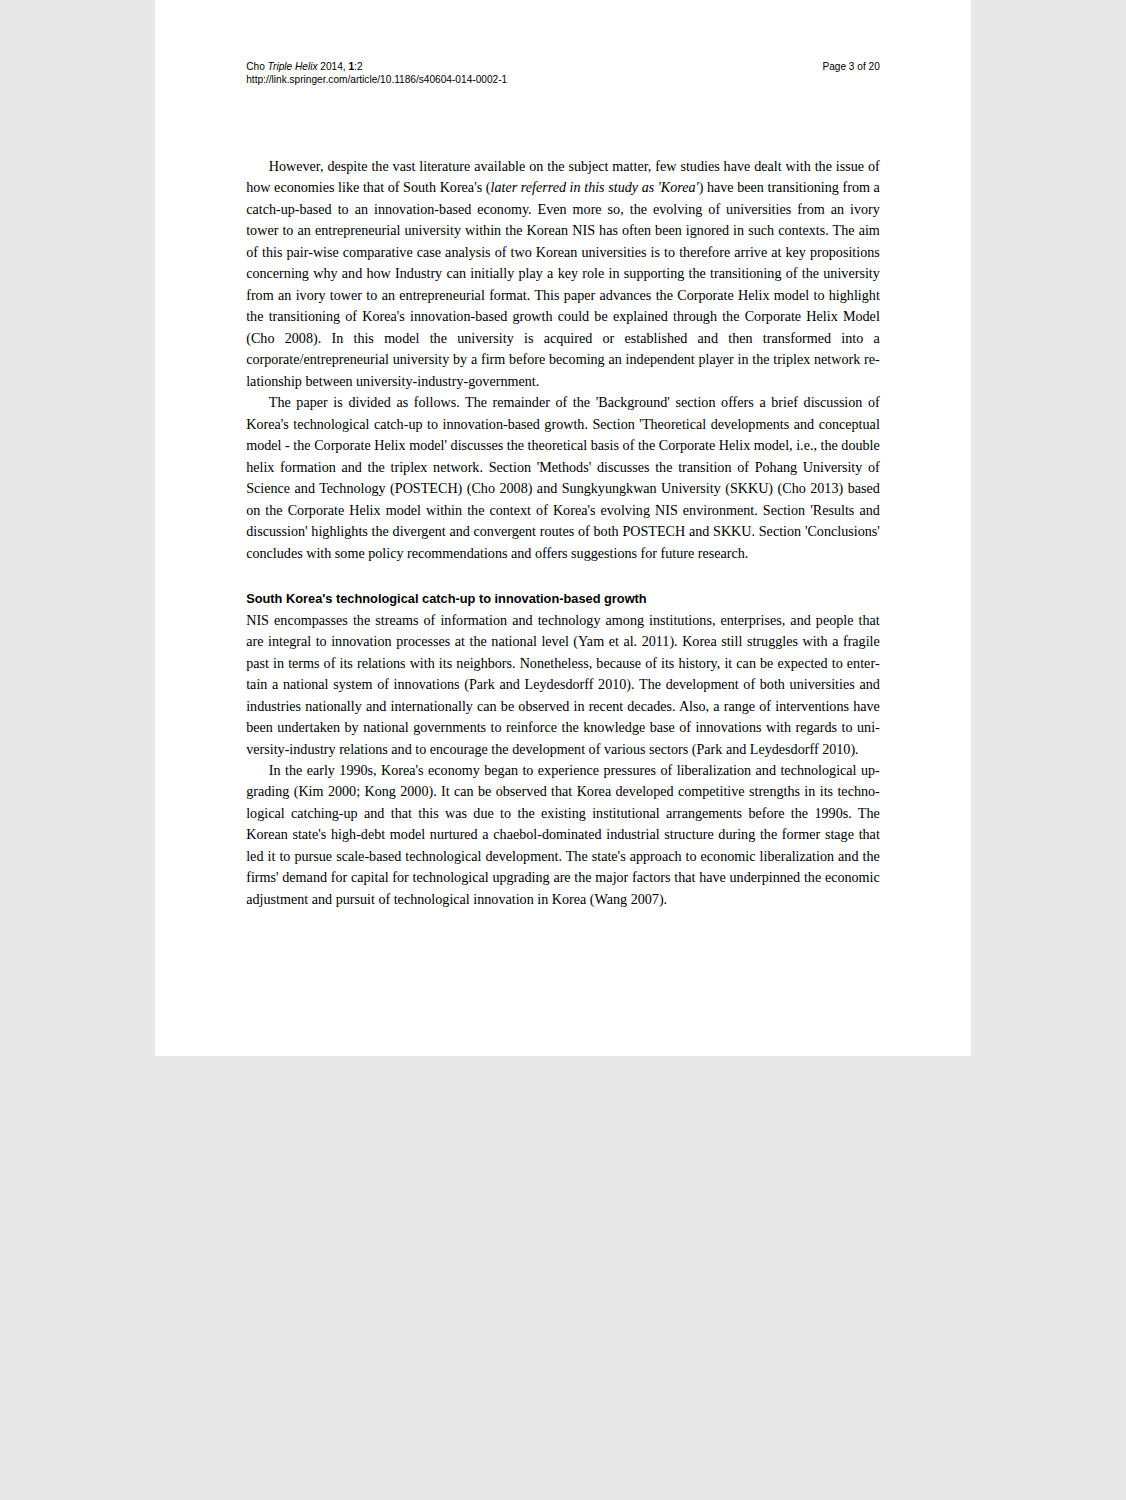Cho Triple Helix 2014, 1:2
http://link.springer.com/article/10.1186/s40604-014-0002-1
Page 3 of 20
However, despite the vast literature available on the subject matter, few studies have dealt with the issue of how economies like that of South Korea's (later referred in this study as 'Korea') have been transitioning from a catch-up-based to an innovation-based economy. Even more so, the evolving of universities from an ivory tower to an entrepreneurial university within the Korean NIS has often been ignored in such contexts. The aim of this pair-wise comparative case analysis of two Korean universities is to therefore arrive at key propositions concerning why and how Industry can initially play a key role in supporting the transitioning of the university from an ivory tower to an entrepreneurial format. This paper advances the Corporate Helix model to highlight the transitioning of Korea's innovation-based growth could be explained through the Corporate Helix Model (Cho 2008). In this model the university is acquired or established and then transformed into a corporate/entrepreneurial university by a firm before becoming an independent player in the triplex network relationship between university-industry-government.
The paper is divided as follows. The remainder of the 'Background' section offers a brief discussion of Korea's technological catch-up to innovation-based growth. Section 'Theoretical developments and conceptual model - the Corporate Helix model' discusses the theoretical basis of the Corporate Helix model, i.e., the double helix formation and the triplex network. Section 'Methods' discusses the transition of Pohang University of Science and Technology (POSTECH) (Cho 2008) and Sungkyungkwan University (SKKU) (Cho 2013) based on the Corporate Helix model within the context of Korea's evolving NIS environment. Section 'Results and discussion' highlights the divergent and convergent routes of both POSTECH and SKKU. Section 'Conclusions' concludes with some policy recommendations and offers suggestions for future research.
South Korea's technological catch-up to innovation-based growth
NIS encompasses the streams of information and technology among institutions, enterprises, and people that are integral to innovation processes at the national level (Yam et al. 2011). Korea still struggles with a fragile past in terms of its relations with its neighbors. Nonetheless, because of its history, it can be expected to entertain a national system of innovations (Park and Leydesdorff 2010). The development of both universities and industries nationally and internationally can be observed in recent decades. Also, a range of interventions have been undertaken by national governments to reinforce the knowledge base of innovations with regards to university-industry relations and to encourage the development of various sectors (Park and Leydesdorff 2010).
In the early 1990s, Korea's economy began to experience pressures of liberalization and technological upgrading (Kim 2000; Kong 2000). It can be observed that Korea developed competitive strengths in its technological catching-up and that this was due to the existing institutional arrangements before the 1990s. The Korean state's high-debt model nurtured a chaebol-dominated industrial structure during the former stage that led it to pursue scale-based technological development. The state's approach to economic liberalization and the firms' demand for capital for technological upgrading are the major factors that have underpinned the economic adjustment and pursuit of technological innovation in Korea (Wang 2007).